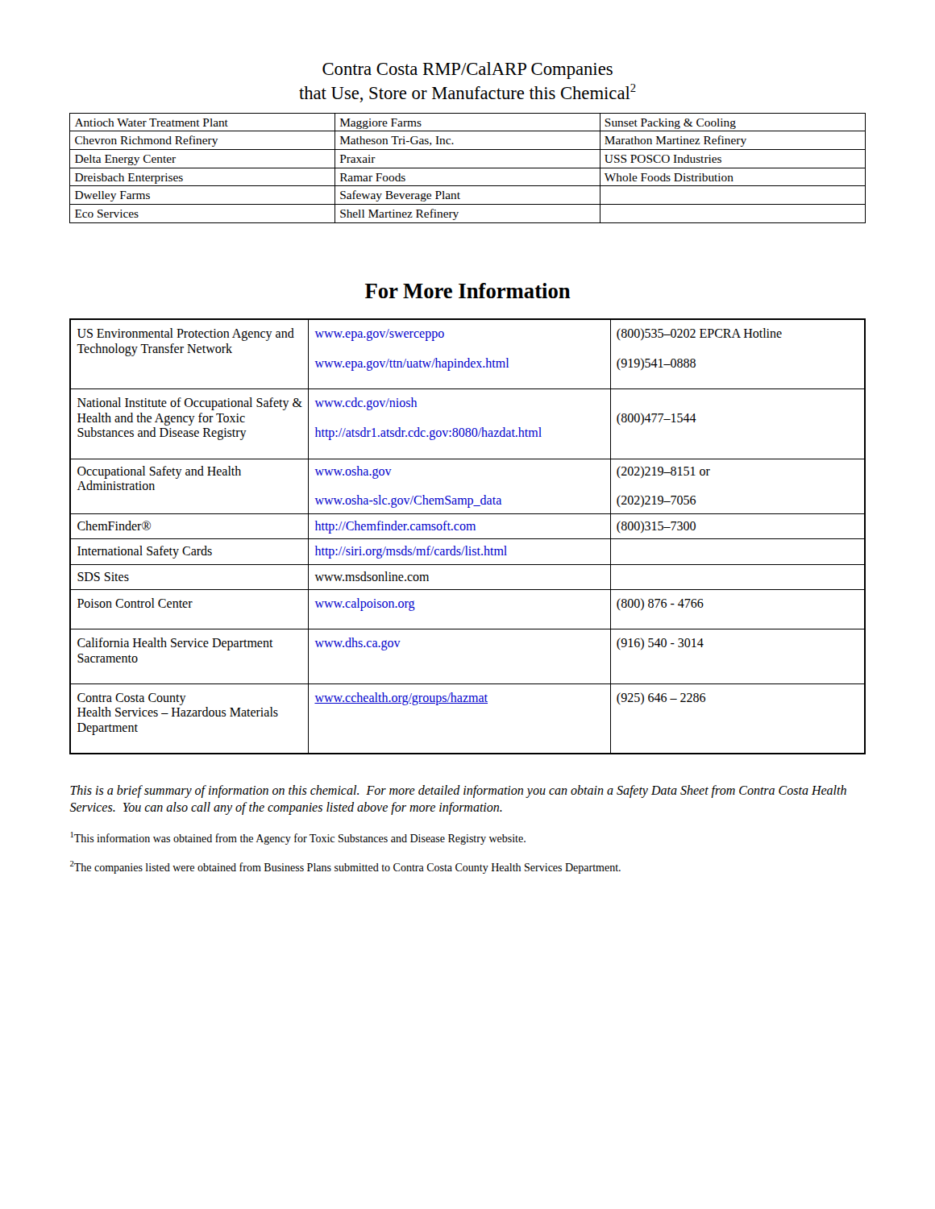Contra Costa RMP/CalARP Companies
that Use, Store or Manufacture this Chemical2
| Antioch Water Treatment Plant | Maggiore Farms | Sunset Packing & Cooling |
| Chevron Richmond Refinery | Matheson Tri-Gas, Inc. | Marathon Martinez Refinery |
| Delta Energy Center | Praxair | USS POSCO Industries |
| Dreisbach Enterprises | Ramar Foods | Whole Foods Distribution |
| Dwelley Farms | Safeway Beverage Plant | |
| Eco Services | Shell Martinez Refinery | |
For More Information
| US Environmental Protection Agency and Technology Transfer Network | www.epa.gov/swerceppo www.epa.gov/ttn/uatw/hapindex.html | (800)535–0202 EPCRA Hotline (919)541–0888 |
| National Institute of Occupational Safety & Health and the Agency for Toxic Substances and Disease Registry | www.cdc.gov/niosh http://atsdr1.atsdr.cdc.gov:8080/hazdat.html | (800)477–1544 |
| Occupational Safety and Health Administration | www.osha.gov www.osha-slc.gov/ChemSamp_data | (202)219–8151 or (202)219–7056 |
| ChemFinder® | http://Chemfinder.camsoft.com | (800)315–7300 |
| International Safety Cards | http://siri.org/msds/mf/cards/list.html | |
| SDS Sites | www.msdsonline.com | |
| Poison Control Center | www.calpoison.org | (800) 876 - 4766 |
| California Health Service Department Sacramento | www.dhs.ca.gov | (916) 540 - 3014 |
| Contra Costa County Health Services – Hazardous Materials Department | www.cchealth.org/groups/hazmat | (925) 646 – 2286 |
This is a brief summary of information on this chemical. For more detailed information you can obtain a Safety Data Sheet from Contra Costa Health Services. You can also call any of the companies listed above for more information.
1This information was obtained from the Agency for Toxic Substances and Disease Registry website.
2The companies listed were obtained from Business Plans submitted to Contra Costa County Health Services Department.